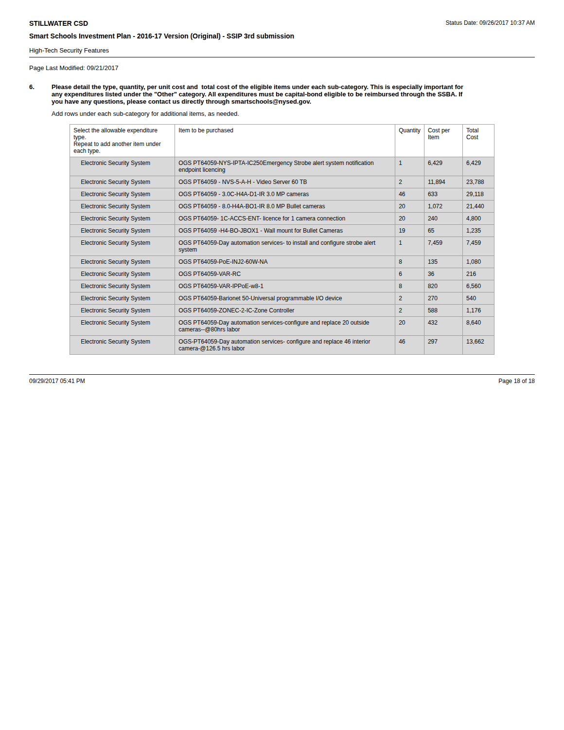STILLWATER CSD
Status Date: 09/26/2017 10:37 AM
Smart Schools Investment Plan - 2016-17 Version (Original) - SSIP 3rd submission
High-Tech Security Features
Page Last Modified: 09/21/2017
6.
Please detail the type, quantity, per unit cost and total cost of the eligible items under each sub-category. This is especially important for any expenditures listed under the "Other" category. All expenditures must be capital-bond eligible to be reimbursed through the SSBA. If you have any questions, please contact us directly through smartschools@nysed.gov. Add rows under each sub-category for additional items, as needed.
| Select the allowable expenditure type. Repeat to add another item under each type. | Item to be purchased | Quantity | Cost per Item | Total Cost |
| --- | --- | --- | --- | --- |
| Electronic Security System | OGS PT64059-NYS-IPTA-IC250Emergency Strobe alert system notification endpoint licencing | 1 | 6,429 | 6,429 |
| Electronic Security System | OGS PT64059 - NVS-5-A-H - Video Server 60 TB | 2 | 11,894 | 23,788 |
| Electronic Security System | OGS PT64059 - 3.0C-H4A-D1-IR 3.0 MP cameras | 46 | 633 | 29,118 |
| Electronic Security System | OGS PT64059 - 8.0-H4A-BO1-IR 8.0 MP Bullet cameras | 20 | 1,072 | 21,440 |
| Electronic Security System | OGS PT64059- 1C-ACCS-ENT- licence for 1 camera connection | 20 | 240 | 4,800 |
| Electronic Security System | OGS PT64059 -H4-BO-JBOX1 - Wall mount for Bullet Cameras | 19 | 65 | 1,235 |
| Electronic Security System | OGS PT64059-Day automation services- to install and configure strobe alert system | 1 | 7,459 | 7,459 |
| Electronic Security System | OGS PT64059-PoE-INJ2-60W-NA | 8 | 135 | 1,080 |
| Electronic Security System | OGS PT64059-VAR-RC | 6 | 36 | 216 |
| Electronic Security System | OGS PT64059-VAR-IPPoE-w8-1 | 8 | 820 | 6,560 |
| Electronic Security System | OGS PT64059-Barionet 50-Universal programmable I/O device | 2 | 270 | 540 |
| Electronic Security System | OGS PT64059-ZONEC-2-IC-Zone Controller | 2 | 588 | 1,176 |
| Electronic Security System | OGS PT64059-Day automation services-configure and replace 20 outside cameras--@80hrs labor | 20 | 432 | 8,640 |
| Electronic Security System | OGS-PT64059-Day automation services- configure and replace 46 interior camera-@126.5 hrs labor | 46 | 297 | 13,662 |
09/29/2017 05:41 PM
Page 18 of 18